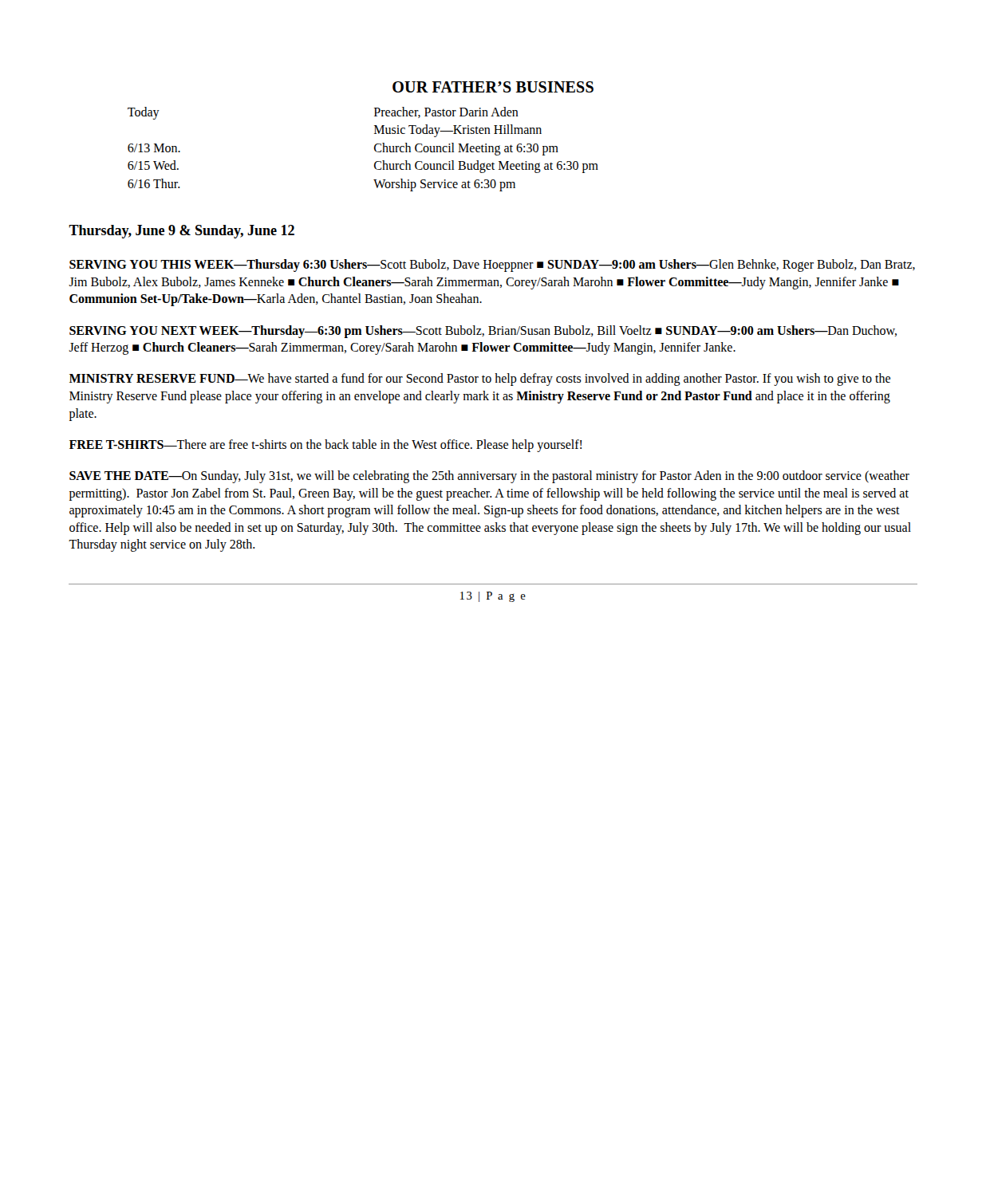OUR FATHER’S BUSINESS
| Today | Preacher, Pastor Darin Aden |
| | Music Today—Kristen Hillmann |
| 6/13 Mon. | Church Council Meeting at 6:30 pm |
| 6/15 Wed. | Church Council Budget Meeting at 6:30 pm |
| 6/16 Thur. | Worship Service at 6:30 pm |
Thursday, June 9 & Sunday, June 12
SERVING YOU THIS WEEK—Thursday 6:30 Ushers—Scott Bubolz, Dave Hoeppner ■ SUNDAY—9:00 am Ushers—Glen Behnke, Roger Bubolz, Dan Bratz, Jim Bubolz, Alex Bubolz, James Kenneke ■ Church Cleaners—Sarah Zimmerman, Corey/Sarah Marohn ■ Flower Committee—Judy Mangin, Jennifer Janke ■ Communion Set-Up/Take-Down—Karla Aden, Chantel Bastian, Joan Sheahan.
SERVING YOU NEXT WEEK—Thursday—6:30 pm Ushers—Scott Bubolz, Brian/Susan Bubolz, Bill Voeltz ■ SUNDAY—9:00 am Ushers—Dan Duchow, Jeff Herzog ■ Church Cleaners—Sarah Zimmerman, Corey/Sarah Marohn ■ Flower Committee—Judy Mangin, Jennifer Janke.
MINISTRY RESERVE FUND—We have started a fund for our Second Pastor to help defray costs involved in adding another Pastor. If you wish to give to the Ministry Reserve Fund please place your offering in an envelope and clearly mark it as Ministry Reserve Fund or 2nd Pastor Fund and place it in the offering plate.
FREE T-SHIRTS—There are free t-shirts on the back table in the West office. Please help yourself!
SAVE THE DATE—On Sunday, July 31st, we will be celebrating the 25th anniversary in the pastoral ministry for Pastor Aden in the 9:00 outdoor service (weather permitting). Pastor Jon Zabel from St. Paul, Green Bay, will be the guest preacher. A time of fellowship will be held following the service until the meal is served at approximately 10:45 am in the Commons. A short program will follow the meal. Sign-up sheets for food donations, attendance, and kitchen helpers are in the west office. Help will also be needed in set up on Saturday, July 30th. The committee asks that everyone please sign the sheets by July 17th. We will be holding our usual Thursday night service on July 28th.
13 | P a g e